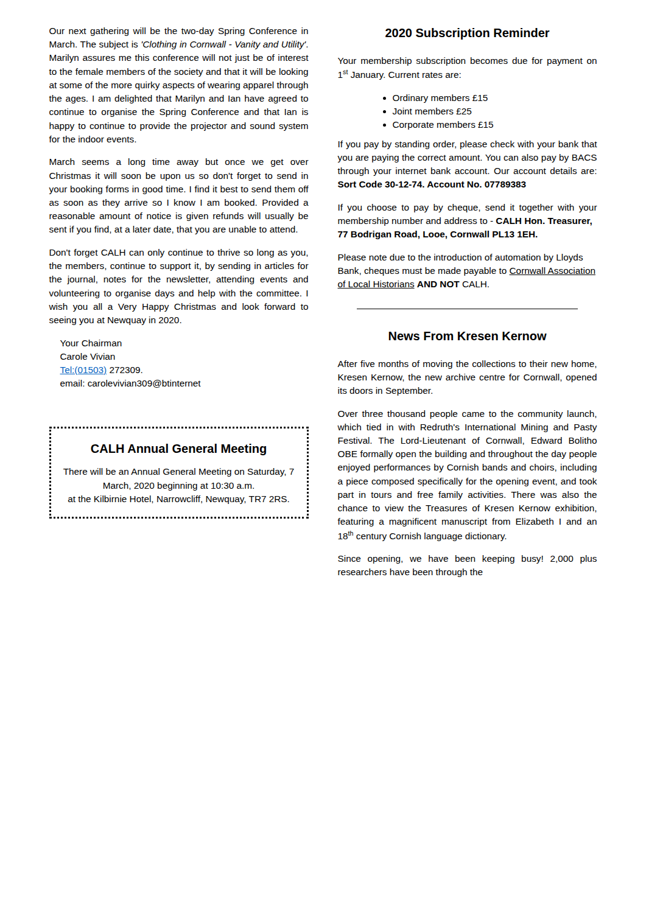Our next gathering will be the two-day Spring Conference in March. The subject is 'Clothing in Cornwall - Vanity and Utility'. Marilyn assures me this conference will not just be of interest to the female members of the society and that it will be looking at some of the more quirky aspects of wearing apparel through the ages. I am delighted that Marilyn and Ian have agreed to continue to organise the Spring Conference and that Ian is happy to continue to provide the projector and sound system for the indoor events.
March seems a long time away but once we get over Christmas it will soon be upon us so don't forget to send in your booking forms in good time. I find it best to send them off as soon as they arrive so I know I am booked. Provided a reasonable amount of notice is given refunds will usually be sent if you find, at a later date, that you are unable to attend.
Don't forget CALH can only continue to thrive so long as you, the members, continue to support it, by sending in articles for the journal, notes for the newsletter, attending events and volunteering to organise days and help with the committee. I wish you all a Very Happy Christmas and look forward to seeing you at Newquay in 2020.
Your Chairman
Carole Vivian
Tel:(01503) 272309.
email: carolevivian309@btinternet
CALH Annual General Meeting
There will be an Annual General Meeting on Saturday, 7 March, 2020 beginning at 10:30 a.m.
at the Kilbirnie Hotel, Narrowcliff, Newquay, TR7 2RS.
2020 Subscription Reminder
Your membership subscription becomes due for payment on 1st January. Current rates are:
Ordinary members £15
Joint members £25
Corporate members £15
If you pay by standing order, please check with your bank that you are paying the correct amount. You can also pay by BACS through your internet bank account. Our account details are: Sort Code 30-12-74. Account No. 07789383
If you choose to pay by cheque, send it together with your membership number and address to - CALH Hon. Treasurer,
77 Bodrigan Road, Looe, Cornwall PL13 1EH.
Please note due to the introduction of automation by Lloyds Bank, cheques must be made payable to Cornwall Association of Local Historians AND NOT CALH.
News From Kresen Kernow
After five months of moving the collections to their new home, Kresen Kernow, the new archive centre for Cornwall, opened its doors in September.
Over three thousand people came to the community launch, which tied in with Redruth's International Mining and Pasty Festival. The Lord-Lieutenant of Cornwall, Edward Bolitho OBE formally open the building and throughout the day people enjoyed performances by Cornish bands and choirs, including a piece composed specifically for the opening event, and took part in tours and free family activities. There was also the chance to view the Treasures of Kresen Kernow exhibition, featuring a magnificent manuscript from Elizabeth I and an 18th century Cornish language dictionary.
Since opening, we have been keeping busy! 2,000 plus researchers have been through the